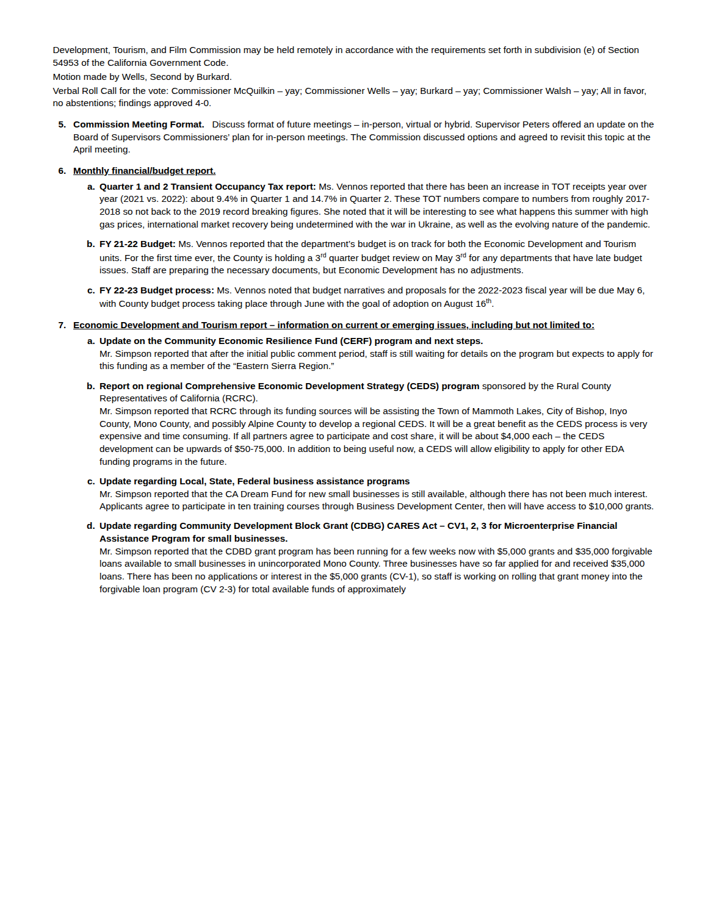Development, Tourism, and Film Commission may be held remotely in accordance with the requirements set forth in subdivision (e) of Section 54953 of the California Government Code.
Motion made by Wells, Second by Burkard.
Verbal Roll Call for the vote: Commissioner McQuilkin – yay; Commissioner Wells – yay; Burkard – yay; Commissioner Walsh – yay; All in favor, no abstentions; findings approved 4-0.
Commission Meeting Format. Discuss format of future meetings – in-person, virtual or hybrid. Supervisor Peters offered an update on the Board of Supervisors Commissioners’ plan for in-person meetings. The Commission discussed options and agreed to revisit this topic at the April meeting.
Monthly financial/budget report.
Quarter 1 and 2 Transient Occupancy Tax report: Ms. Vennos reported that there has been an increase in TOT receipts year over year (2021 vs. 2022): about 9.4% in Quarter 1 and 14.7% in Quarter 2. These TOT numbers compare to numbers from roughly 2017-2018 so not back to the 2019 record breaking figures. She noted that it will be interesting to see what happens this summer with high gas prices, international market recovery being undetermined with the war in Ukraine, as well as the evolving nature of the pandemic.
FY 21-22 Budget: Ms. Vennos reported that the department’s budget is on track for both the Economic Development and Tourism units. For the first time ever, the County is holding a 3rd quarter budget review on May 3rd for any departments that have late budget issues. Staff are preparing the necessary documents, but Economic Development has no adjustments.
FY 22-23 Budget process: Ms. Vennos noted that budget narratives and proposals for the 2022-2023 fiscal year will be due May 6, with County budget process taking place through June with the goal of adoption on August 16th.
Economic Development and Tourism report – information on current or emerging issues, including but not limited to:
Update on the Community Economic Resilience Fund (CERF) program and next steps.
Mr. Simpson reported that after the initial public comment period, staff is still waiting for details on the program but expects to apply for this funding as a member of the “Eastern Sierra Region.”
Report on regional Comprehensive Economic Development Strategy (CEDS) program sponsored by the Rural County Representatives of California (RCRC).
Mr. Simpson reported that RCRC through its funding sources will be assisting the Town of Mammoth Lakes, City of Bishop, Inyo County, Mono County, and possibly Alpine County to develop a regional CEDS. It will be a great benefit as the CEDS process is very expensive and time consuming. If all partners agree to participate and cost share, it will be about $4,000 each – the CEDS development can be upwards of $50-75,000. In addition to being useful now, a CEDS will allow eligibility to apply for other EDA funding programs in the future.
Update regarding Local, State, Federal business assistance programs
Mr. Simpson reported that the CA Dream Fund for new small businesses is still available, although there has not been much interest. Applicants agree to participate in ten training courses through Business Development Center, then will have access to $10,000 grants.
Update regarding Community Development Block Grant (CDBG) CARES Act – CV1, 2, 3 for Microenterprise Financial Assistance Program for small businesses.
Mr. Simpson reported that the CDBD grant program has been running for a few weeks now with $5,000 grants and $35,000 forgivable loans available to small businesses in unincorporated Mono County. Three businesses have so far applied for and received $35,000 loans. There has been no applications or interest in the $5,000 grants (CV-1), so staff is working on rolling that grant money into the forgivable loan program (CV 2-3) for total available funds of approximately